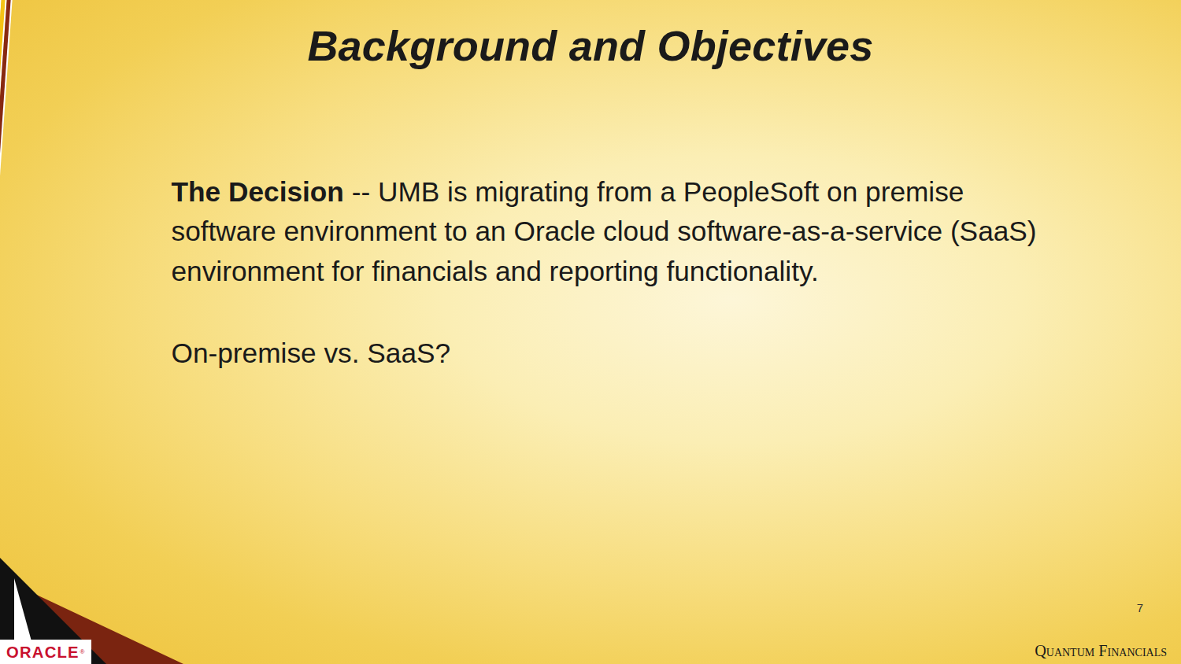Background and Objectives
The Decision -- UMB is migrating from a PeopleSoft on premise software environment to an Oracle cloud software-as-a-service (SaaS) environment for financials and reporting functionality.
On-premise vs. SaaS?
7
Quantum Financials
ORACLE®